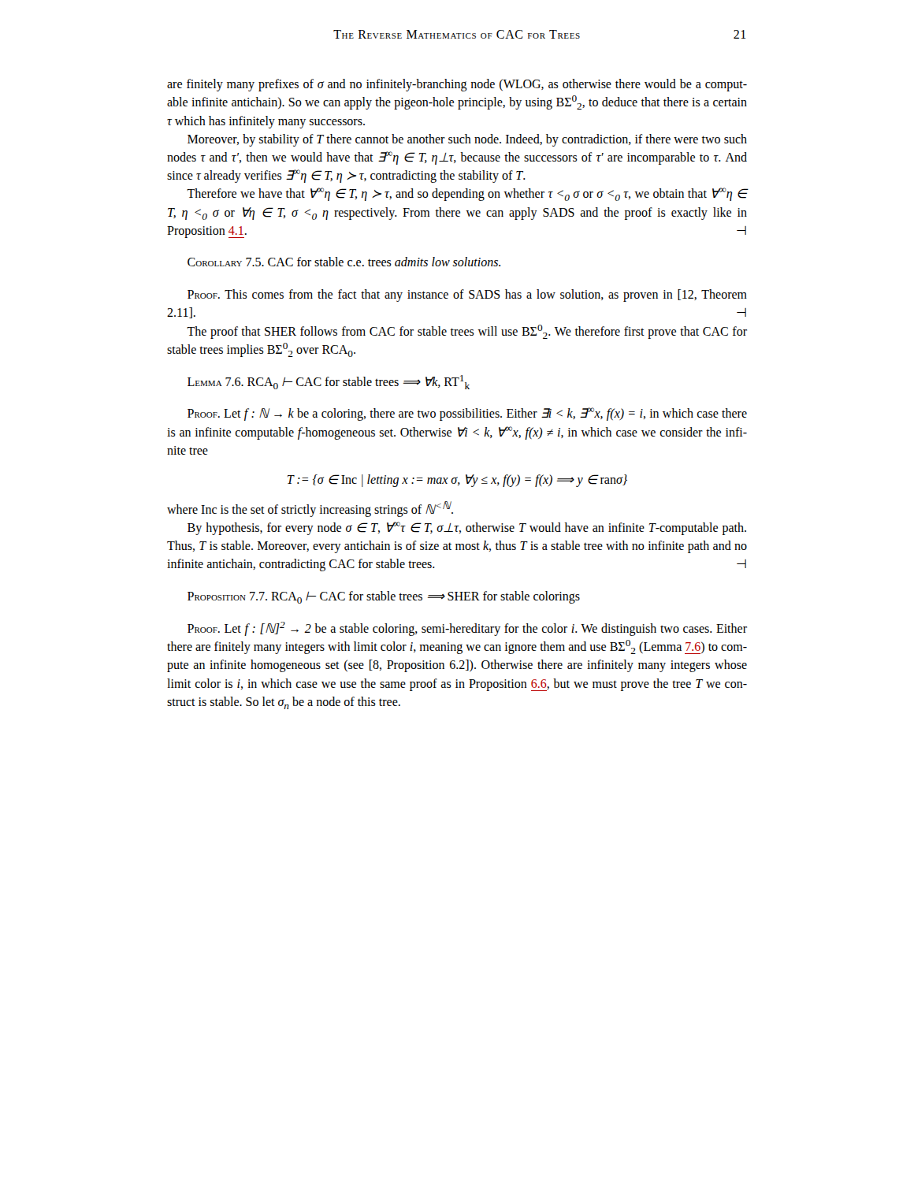The Reverse Mathematics of CAC for Trees 21
are finitely many prefixes of σ and no infinitely-branching node (WLOG, as otherwise there would be a computable infinite antichain). So we can apply the pigeon-hole principle, by using BΣ02, to deduce that there is a certain τ which has infinitely many successors.
Moreover, by stability of T there cannot be another such node. Indeed, by contradiction, if there were two such nodes τ and τ′, then we would have that ∃∞η ∈ T, η⊥τ, because the successors of τ′ are incomparable to τ. And since τ already verifies ∃∞η ∈ T, η ≻ τ, contradicting the stability of T.
Therefore we have that ∀∞η ∈ T, η ≻ τ, and so depending on whether τ <0 σ or σ <0 τ, we obtain that ∀∞η ∈ T, η <0 σ or ∀η ∈ T, σ <0 η respectively. From there we can apply SADS and the proof is exactly like in Proposition 4.1. ⊣
Corollary 7.5. CAC for stable c.e. trees admits low solutions.
Proof. This comes from the fact that any instance of SADS has a low solution, as proven in [12, Theorem 2.11]. ⊣
The proof that SHER follows from CAC for stable trees will use BΣ02. We therefore first prove that CAC for stable trees implies BΣ02 over RCA0.
Lemma 7.6. RCA0 ⊢ CAC for stable trees ⟹ ∀k, RT1k
Proof. Let f : ℕ → k be a coloring, there are two possibilities. Either ∃i < k, ∃∞x, f(x) = i, in which case there is an infinite computable f-homogeneous set. Otherwise ∀i < k, ∀∞x, f(x) ≠ i, in which case we consider the infinite tree
T := {σ ∈ Inc | letting x := max σ, ∀y ≤ x, f(y) = f(x) ⟹ y ∈ ranσ}
where Inc is the set of strictly increasing strings of ℕ<ℕ.
By hypothesis, for every node σ ∈ T, ∀∞τ ∈ T, σ⊥τ, otherwise T would have an infinite T-computable path. Thus, T is stable. Moreover, every antichain is of size at most k, thus T is a stable tree with no infinite path and no infinite antichain, contradicting CAC for stable trees. ⊣
Proposition 7.7. RCA0 ⊢ CAC for stable trees ⟹ SHER for stable colorings
Proof. Let f : [ℕ]2 → 2 be a stable coloring, semi-hereditary for the color i. We distinguish two cases. Either there are finitely many integers with limit color i, meaning we can ignore them and use BΣ02 (Lemma 7.6) to compute an infinite homogeneous set (see [8, Proposition 6.2]). Otherwise there are infinitely many integers whose limit color is i, in which case we use the same proof as in Proposition 6.6, but we must prove the tree T we construct is stable. So let σn be a node of this tree.